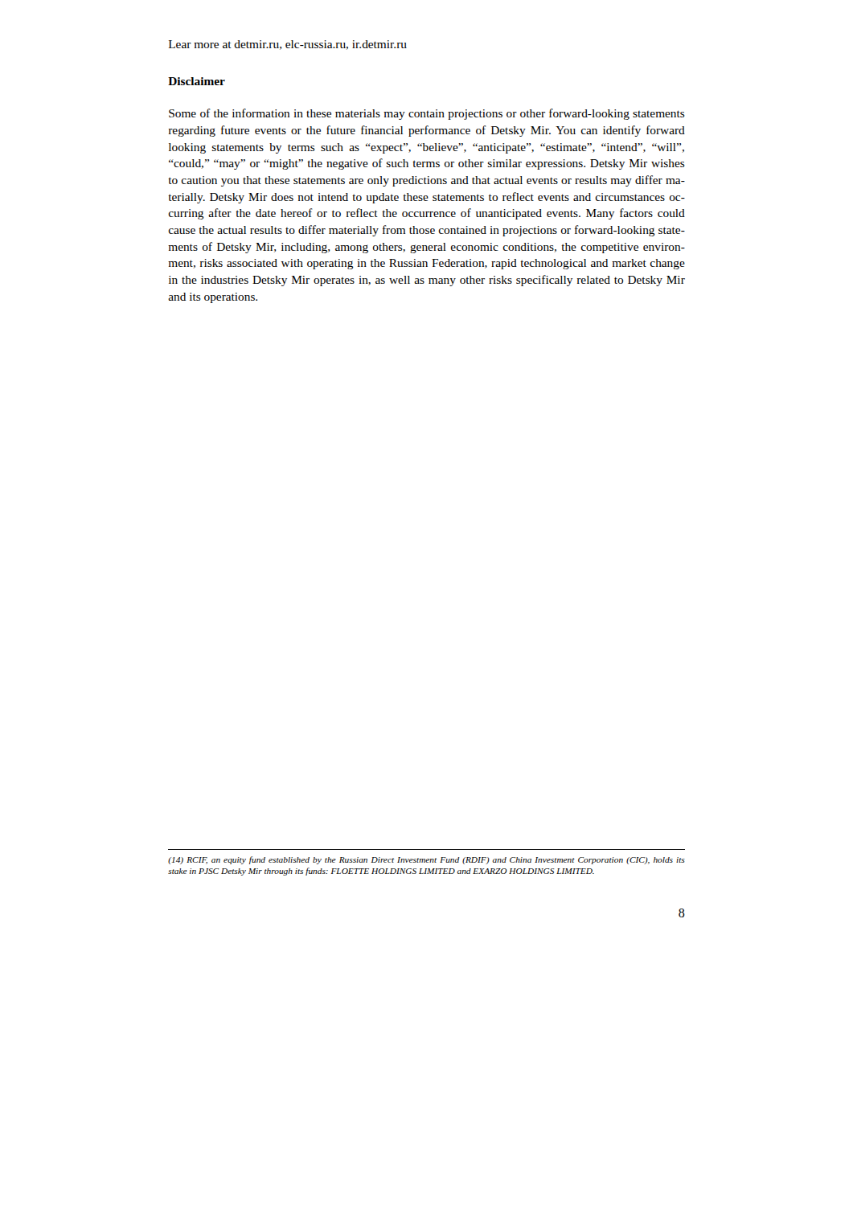Lear more at detmir.ru, elc-russia.ru, ir.detmir.ru
Disclaimer
Some of the information in these materials may contain projections or other forward-looking statements regarding future events or the future financial performance of Detsky Mir. You can identify forward looking statements by terms such as “expect”, “believe”, “anticipate”, “estimate”, “intend”, “will”, “could,” “may” or “might” the negative of such terms or other similar expressions. Detsky Mir wishes to caution you that these statements are only predictions and that actual events or results may differ materially. Detsky Mir does not intend to update these statements to reflect events and circumstances occurring after the date hereof or to reflect the occurrence of unanticipated events. Many factors could cause the actual results to differ materially from those contained in projections or forward-looking statements of Detsky Mir, including, among others, general economic conditions, the competitive environment, risks associated with operating in the Russian Federation, rapid technological and market change in the industries Detsky Mir operates in, as well as many other risks specifically related to Detsky Mir and its operations.
(14) RCIF, an equity fund established by the Russian Direct Investment Fund (RDIF) and China Investment Corporation (CIC), holds its stake in PJSC Detsky Mir through its funds: FLOETTE HOLDINGS LIMITED and EXARZO HOLDINGS LIMITED.
8